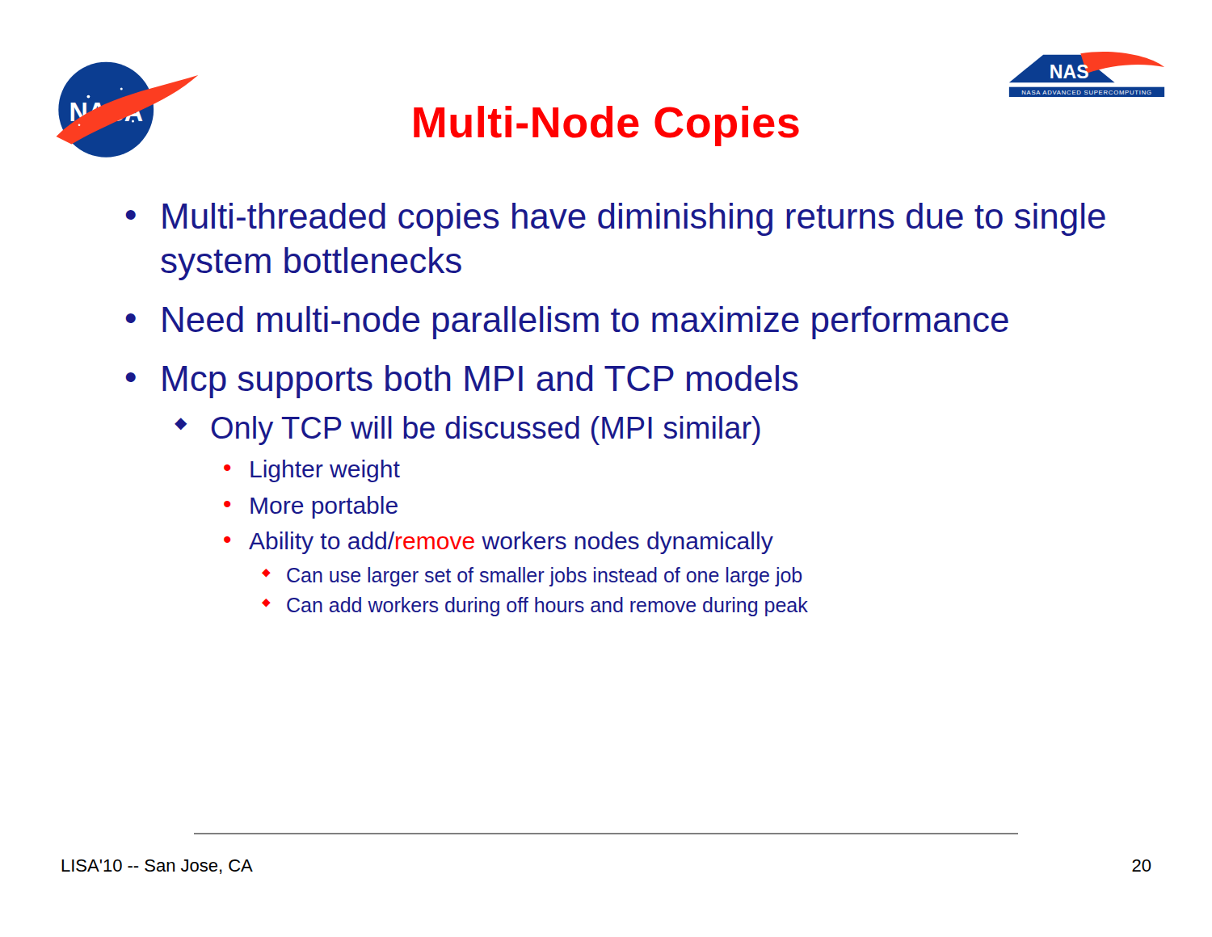NASA NAS NASA ADVANCED SUPERCOMPUTING
Multi-Node Copies
Multi-threaded copies have diminishing returns due to single system bottlenecks
Need multi-node parallelism to maximize performance
Mcp supports both MPI and TCP models
Only TCP will be discussed (MPI similar)
Lighter weight
More portable
Ability to add/remove workers nodes dynamically
Can use larger set of smaller jobs instead of one large job
Can add workers during off hours and remove during peak
LISA'10 -- San Jose, CA
20